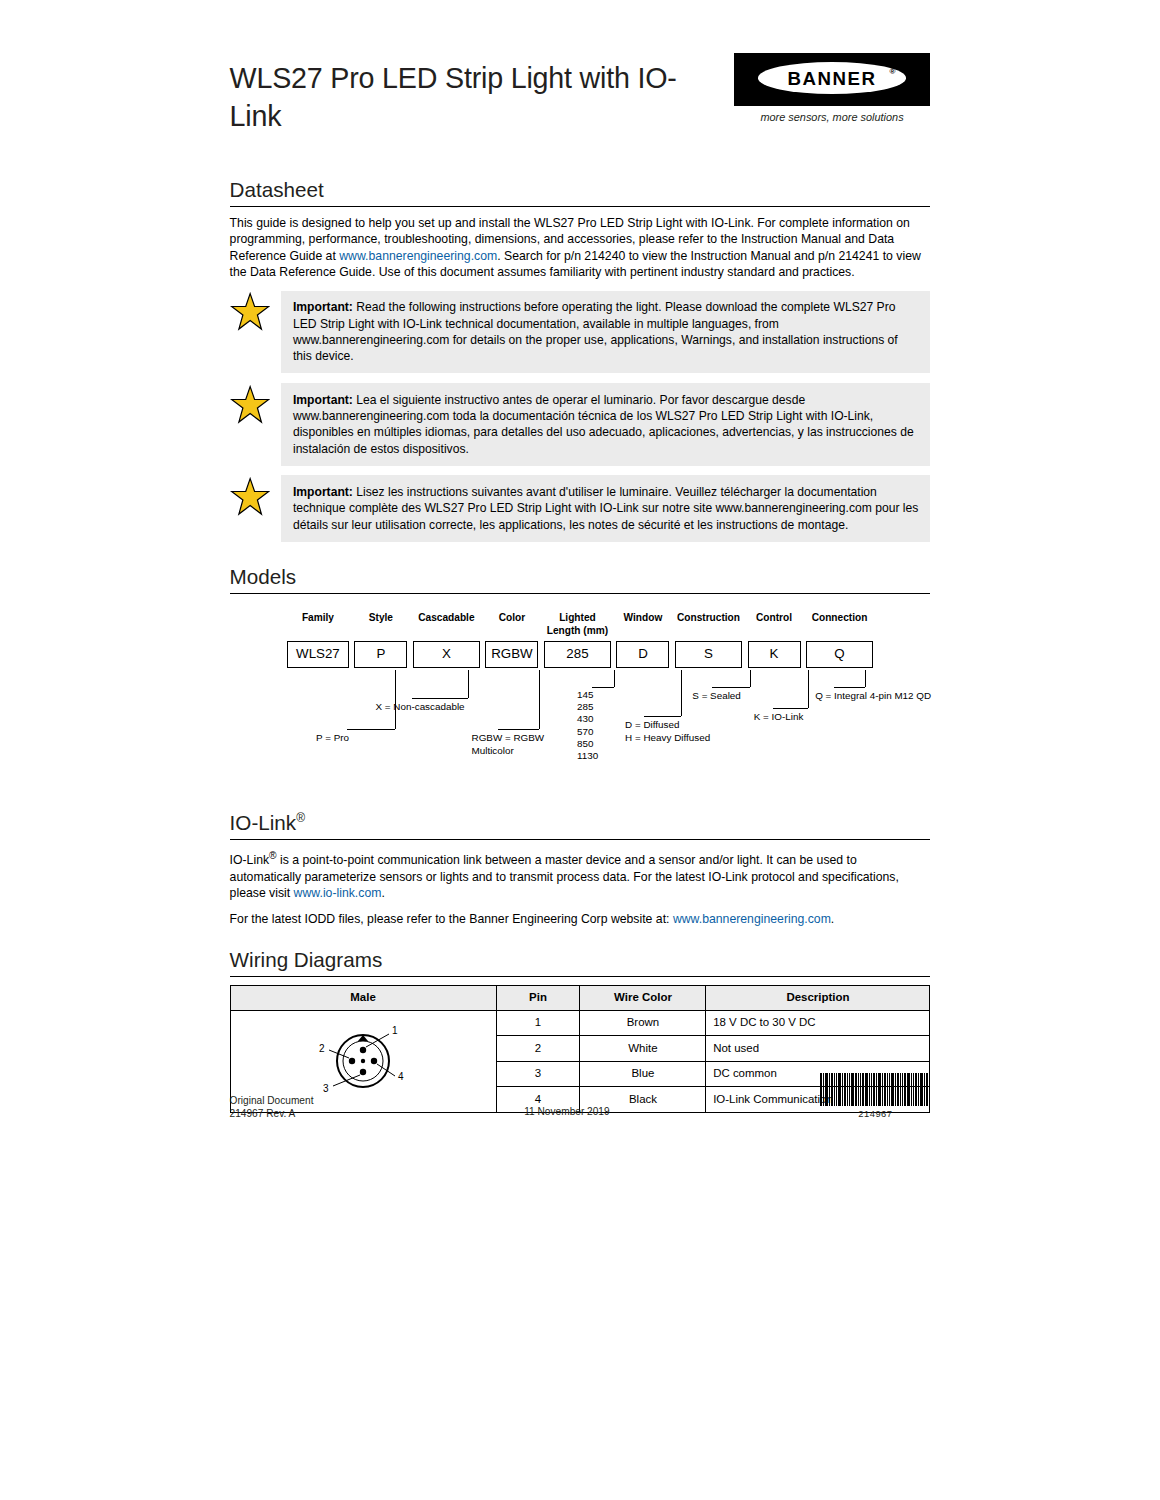WLS27 Pro LED Strip Light with IO-Link
BANNER®
more sensors, more solutions
Datasheet
This guide is designed to help you set up and install the WLS27 Pro LED Strip Light with IO-Link. For complete information on programming, performance, troubleshooting, dimensions, and accessories, please refer to the Instruction Manual and Data Reference Guide at www.bannerengineering.com. Search for p/n 214240 to view the Instruction Manual and p/n 214241 to view the Data Reference Guide. Use of this document assumes familiarity with pertinent industry standard and practices.
Important: Read the following instructions before operating the light. Please download the complete WLS27 Pro LED Strip Light with IO-Link technical documentation, available in multiple languages, from www.bannerengineering.com for details on the proper use, applications, Warnings, and installation instructions of this device.
Important: Lea el siguiente instructivo antes de operar el luminario. Por favor descargue desde www.bannerengineering.com toda la documentación técnica de los WLS27 Pro LED Strip Light with IO-Link, disponibles en múltiples idiomas, para detalles del uso adecuado, aplicaciones, advertencias, y las instrucciones de instalación de estos dispositivos.
Important: Lisez les instructions suivantes avant d'utiliser le luminaire. Veuillez télécharger la documentation technique complète des WLS27 Pro LED Strip Light with IO-Link sur notre site www.bannerengineering.com pour les détails sur leur utilisation correcte, les applications, les notes de sécurité et les instructions de montage.
Models
Family
Style
Cascadable
Color
Lighted
Length (mm)
Window
Construction
Control
Connection
WLS27
P
X
RGBW
285
D
S
K
Q
P = Pro
X = Non-cascadable
RGBW = RGBW
Multicolor
145
285
430
570
850
1130
D = Diffused
H = Heavy Diffused
S = Sealed
K = IO-Link
Q = Integral 4-pin M12 QD
IO-Link®
IO-Link® is a point-to-point communication link between a master device and a sensor and/or light. It can be used to automatically parameterize sensors or lights and to transmit process data. For the latest IO-Link protocol and specifications, please visit www.io-link.com.
For the latest IODD files, please refer to the Banner Engineering Corp website at: www.bannerengineering.com.
Wiring Diagrams
| Male | Pin | Wire Color | Description |
| --- | --- | --- | --- |
| 1 2 3 4 | 1 | Brown | 18 V DC to 30 V DC |
| 2 | White | Not used |
| 3 | Blue | DC common |
| 4 | Black | IO-Link Communication |
Original Document
214967 Rev. A
11 November 2019
214967